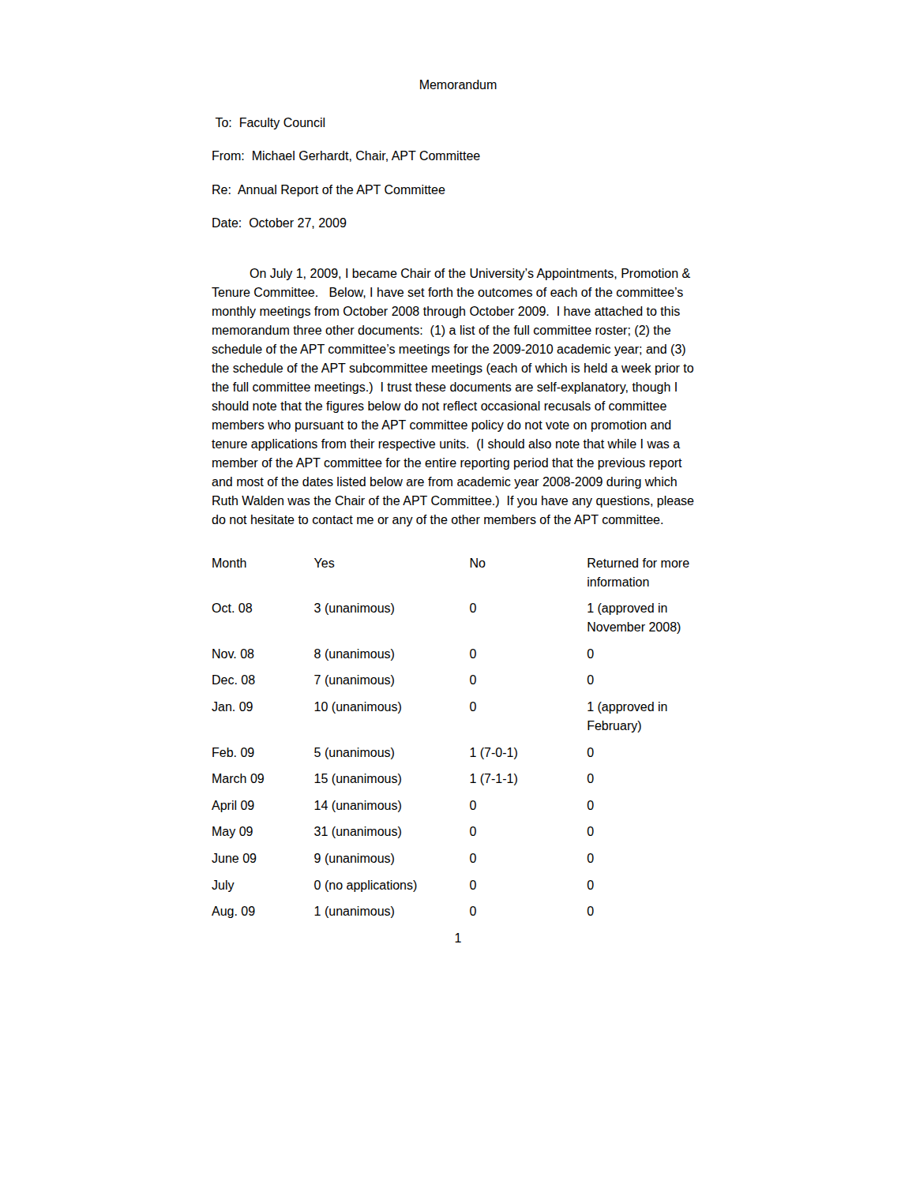Memorandum
To: Faculty Council
From: Michael Gerhardt, Chair, APT Committee
Re: Annual Report of the APT Committee
Date: October 27, 2009
On July 1, 2009, I became Chair of the University’s Appointments, Promotion & Tenure Committee. Below, I have set forth the outcomes of each of the committee’s monthly meetings from October 2008 through October 2009. I have attached to this memorandum three other documents: (1) a list of the full committee roster; (2) the schedule of the APT committee’s meetings for the 2009-2010 academic year; and (3) the schedule of the APT subcommittee meetings (each of which is held a week prior to the full committee meetings.) I trust these documents are self-explanatory, though I should note that the figures below do not reflect occasional recusals of committee members who pursuant to the APT committee policy do not vote on promotion and tenure applications from their respective units. (I should also note that while I was a member of the APT committee for the entire reporting period that the previous report and most of the dates listed below are from academic year 2008-2009 during which Ruth Walden was the Chair of the APT Committee.) If you have any questions, please do not hesitate to contact me or any of the other members of the APT committee.
| Month | Yes | No | Returned for more information |
| --- | --- | --- | --- |
| Oct. 08 | 3 (unanimous) | 0 | 1 (approved in November 2008) |
| Nov. 08 | 8 (unanimous) | 0 | 0 |
| Dec. 08 | 7 (unanimous) | 0 | 0 |
| Jan. 09 | 10 (unanimous) | 0 | 1 (approved in February) |
| Feb. 09 | 5 (unanimous) | 1 (7-0-1) | 0 |
| March 09 | 15 (unanimous) | 1 (7-1-1) | 0 |
| April 09 | 14 (unanimous) | 0 | 0 |
| May 09 | 31 (unanimous) | 0 | 0 |
| June 09 | 9 (unanimous) | 0 | 0 |
| July | 0 (no applications) | 0 | 0 |
| Aug. 09 | 1 (unanimous) | 0 | 0 |
1